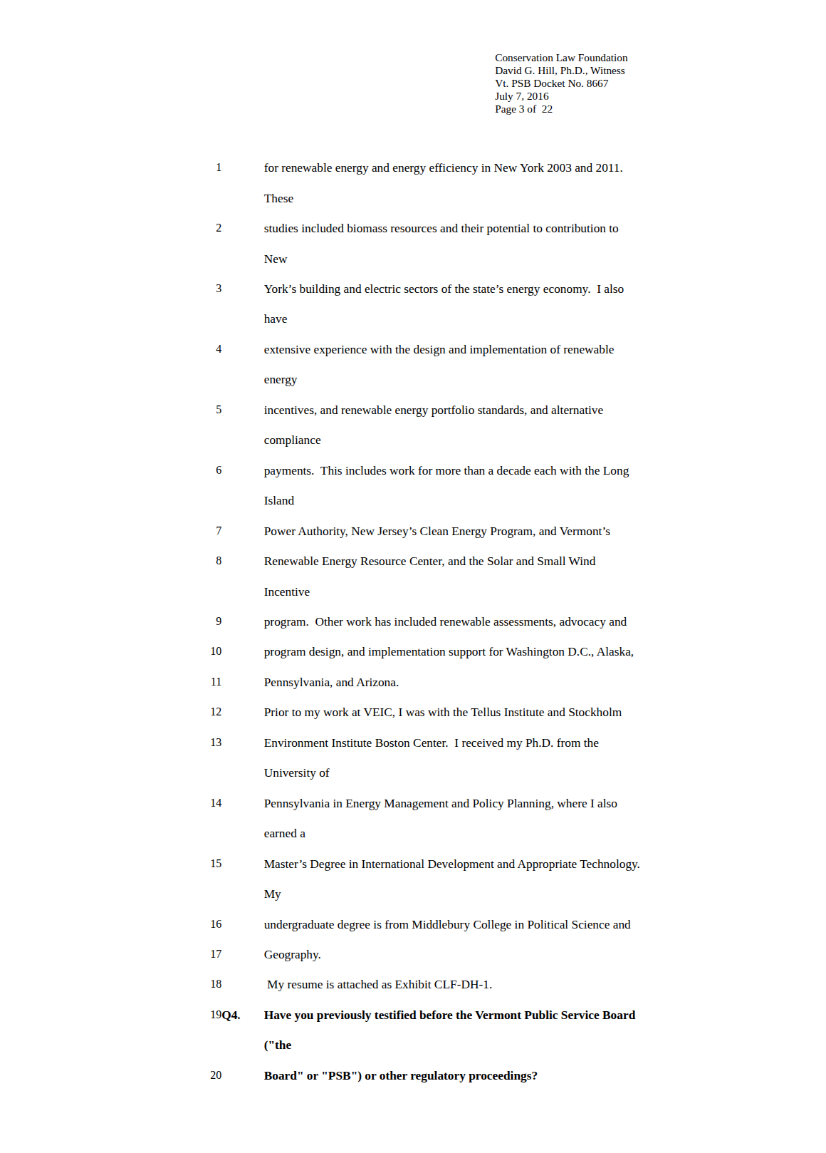Conservation Law Foundation
David G. Hill, Ph.D., Witness
Vt. PSB Docket No. 8667
July 7, 2016
Page 3 of 22
| 1 | | for renewable energy and energy efficiency in New York 2003 and 2011. These |
| 2 | | studies included biomass resources and their potential to contribution to New |
| 3 | | York’s building and electric sectors of the state’s energy economy. I also have |
| 4 | | extensive experience with the design and implementation of renewable energy |
| 5 | | incentives, and renewable energy portfolio standards, and alternative compliance |
| 6 | | payments. This includes work for more than a decade each with the Long Island |
| 7 | | Power Authority, New Jersey’s Clean Energy Program, and Vermont’s |
| 8 | | Renewable Energy Resource Center, and the Solar and Small Wind Incentive |
| 9 | | program. Other work has included renewable assessments, advocacy and |
| 10 | | program design, and implementation support for Washington D.C., Alaska, |
| 11 | | Pennsylvania, and Arizona. |
| 12 | | Prior to my work at VEIC, I was with the Tellus Institute and Stockholm |
| 13 | | Environment Institute Boston Center. I received my Ph.D. from the University of |
| 14 | | Pennsylvania in Energy Management and Policy Planning, where I also earned a |
| 15 | | Master’s Degree in International Development and Appropriate Technology. My |
| 16 | | undergraduate degree is from Middlebury College in Political Science and |
| 17 | | Geography. |
| 18 | | My resume is attached as Exhibit CLF-DH-1. |
| 19 | Q4. | Have you previously testified before the Vermont Public Service Board ("the |
| 20 | | Board" or "PSB") or other regulatory proceedings? |